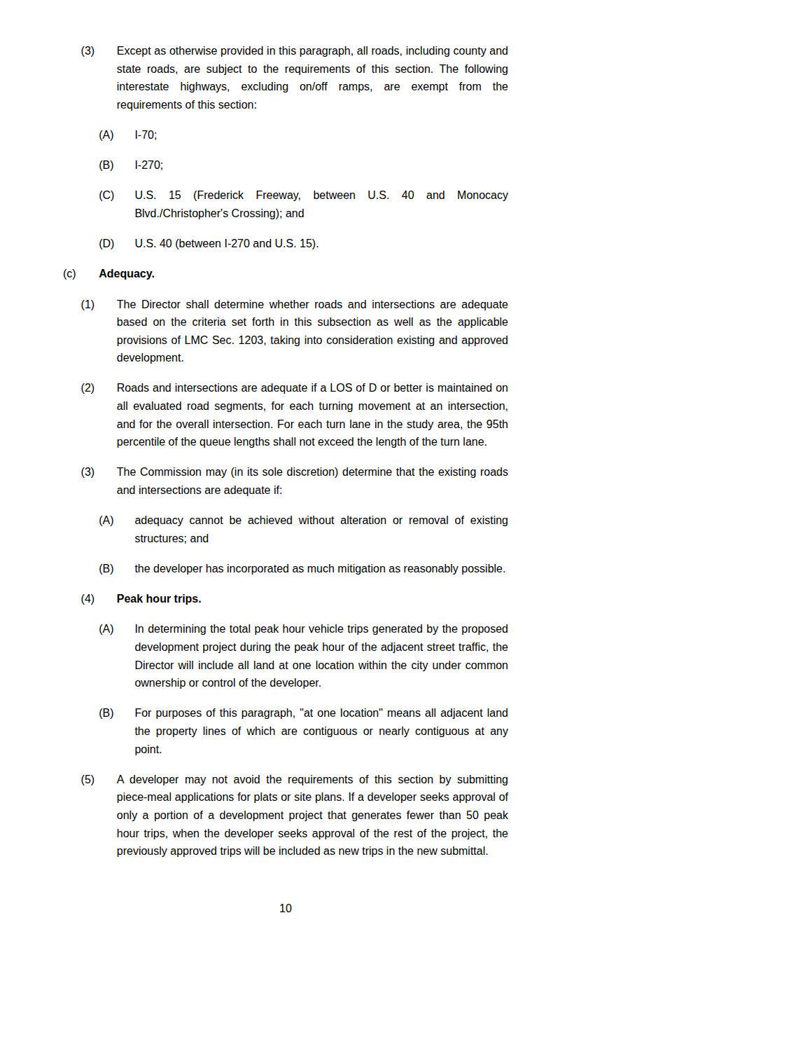(3)
Except as otherwise provided in this paragraph, all roads, including county and state roads, are subject to the requirements of this section. The following interestate highways, excluding on/off ramps, are exempt from the requirements of this section:
(A)
I-70;
(B)
I-270;
(C)
U.S. 15 (Frederick Freeway, between U.S. 40 and Monocacy Blvd./Christopher's Crossing); and
(D)
U.S. 40 (between I-270 and U.S. 15).
(c)
Adequacy.
(1)
The Director shall determine whether roads and intersections are adequate based on the criteria set forth in this subsection as well as the applicable provisions of LMC Sec. 1203, taking into consideration existing and approved development.
(2)
Roads and intersections are adequate if a LOS of D or better is maintained on all evaluated road segments, for each turning movement at an intersection, and for the overall intersection. For each turn lane in the study area, the 95th percentile of the queue lengths shall not exceed the length of the turn lane.
(3)
The Commission may (in its sole discretion) determine that the existing roads and intersections are adequate if:
(A)
adequacy cannot be achieved without alteration or removal of existing structures; and
(B)
the developer has incorporated as much mitigation as reasonably possible.
(4)
Peak hour trips.
(A)
In determining the total peak hour vehicle trips generated by the proposed development project during the peak hour of the adjacent street traffic, the Director will include all land at one location within the city under common ownership or control of the developer.
(B)
For purposes of this paragraph, "at one location" means all adjacent land the property lines of which are contiguous or nearly contiguous at any point.
(5)
A developer may not avoid the requirements of this section by submitting piece-meal applications for plats or site plans. If a developer seeks approval of only a portion of a development project that generates fewer than 50 peak hour trips, when the developer seeks approval of the rest of the project, the previously approved trips will be included as new trips in the new submittal.
10